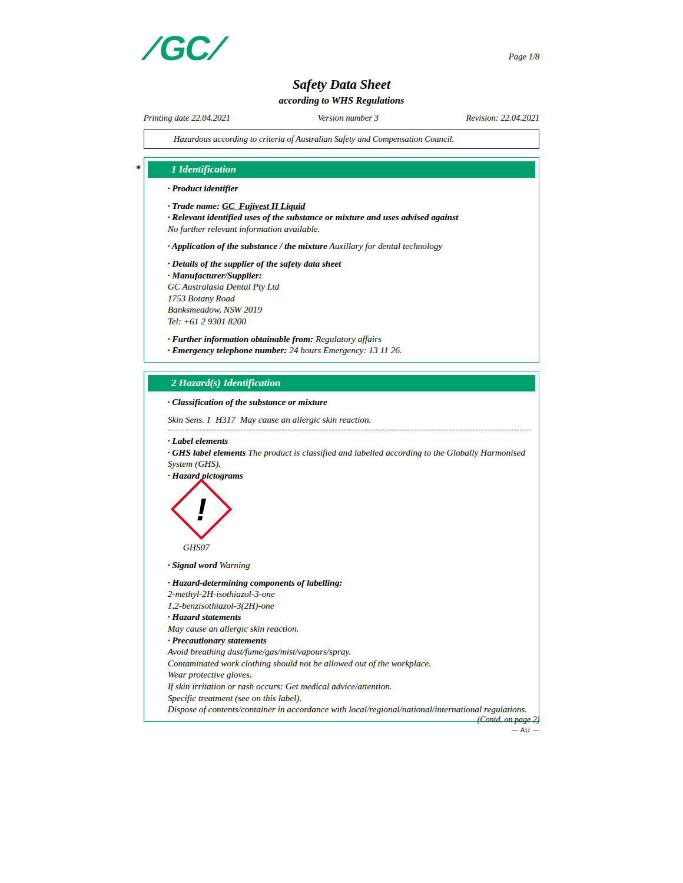⁄ GC ⁄ 
Page 1/8
Safety Data Sheet
according to WHS Regulations
Printing date 22.04.2021
Version number 3
Revision: 22.04.2021
Hazardous according to criteria of Australian Safety and Compensation Council.
*
1 Identification
Product identifier
Trade name: GC_Fujivest II Liquid
Relevant identified uses of the substance or mixture and uses advised against
No further relevant information available.
Application of the substance / the mixture Auxillary for dental technology
Details of the supplier of the safety data sheet
Manufacturer/Supplier:
GC Australasia Dental Pty Ltd
1753 Botany Road
Banksmeadow, NSW 2019
Tel: +61 2 9301 8200
Further information obtainable from: Regulatory affairs
Emergency telephone number: 24 hours Emergency: 13 11 26.
2 Hazard(s) Identification
Classification of the substance or mixture
Skin Sens. 1 H317 May cause an allergic skin reaction.
Label elements
GHS label elements The product is classified and labelled according to the Globally Harmonised System (GHS).
Hazard pictograms
!
GHS07
Signal word Warning
Hazard-determining components of labelling:
2-methyl-2H-isothiazol-3-one
1,2-benzisothiazol-3(2H)-one
Hazard statements
May cause an allergic skin reaction.
Precautionary statements
Avoid breathing dust/fume/gas/mist/vapours/spray.
Contaminated work clothing should not be allowed out of the workplace.
Wear protective gloves.
If skin irritation or rash occurs: Get medical advice/attention.
Specific treatment (see on this label).
Dispose of contents/container in accordance with local/regional/national/international regulations.
(Contd. on page 2)
AU